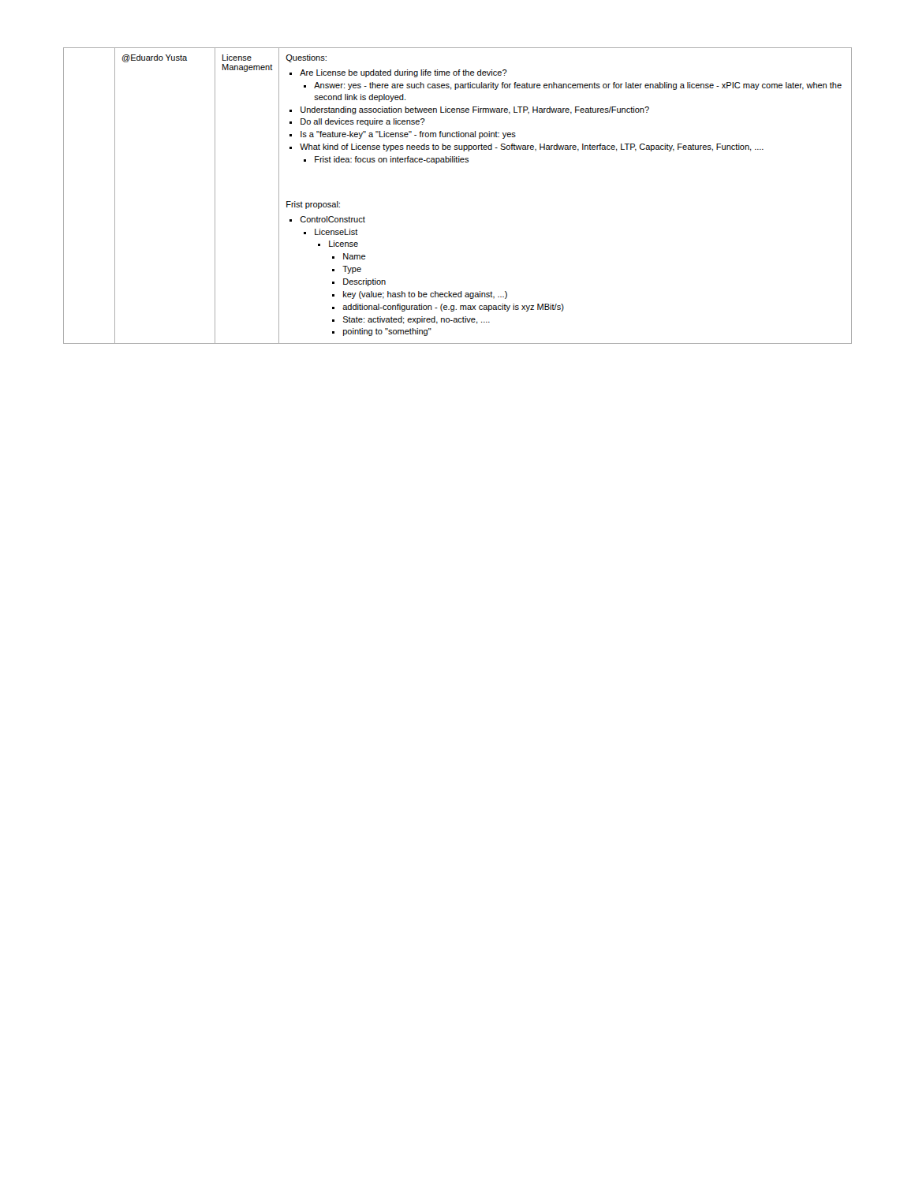| | @Eduardo Yusta | License Management | Questions: Are License be updated during life time of the device? Answer: yes - there are such cases, particularity for feature enhancements or for later enabling a license - xPIC may come later, when the second link is deployed. Understanding association between License Firmware, LTP, Hardware, Features/Function? Do all devices require a license? Is a "feature-key" a "License" - from functional point: yes What kind of License types needs to be supported - Software, Hardware, Interface, LTP, Capacity, Features, Function, .... Frist idea: focus on interface-capabilities Frist proposal: ControlConstruct LicenseList License Name Type Description key (value; hash to be checked against, ...) additional-configuration - (e.g. max capacity is xyz MBit/s) State: activated; expired, no-active, .... pointing to "something" |